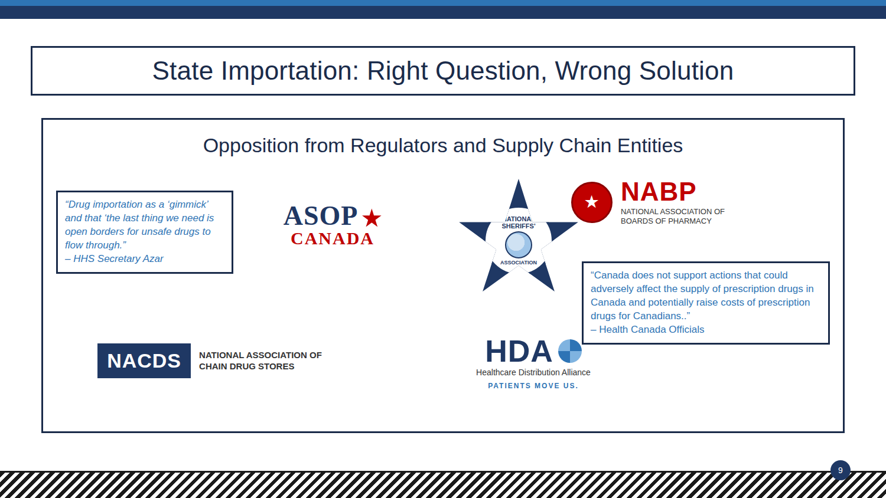State Importation: Right Question, Wrong Solution
Opposition from Regulators and Supply Chain Entities
“Drug importation as a ‘gimmick’ and that ‘the last thing we need is open borders for unsafe drugs to flow through.” – HHS Secretary Azar
“Canada does not support actions that could adversely affect the supply of prescription drugs in Canada and potentially raise costs of prescription drugs for Canadians..” – Health Canada Officials
ASOP
CANADA
National
Sheriffs'
Association
★
NABP
NATIONAL ASSOCIATION OF
BOARDS OF PHARMACY
NACDS
National Association of
Chain Drug Stores
HDA
Healthcare Distribution Alliance
PATIENTS MOVE US.
9